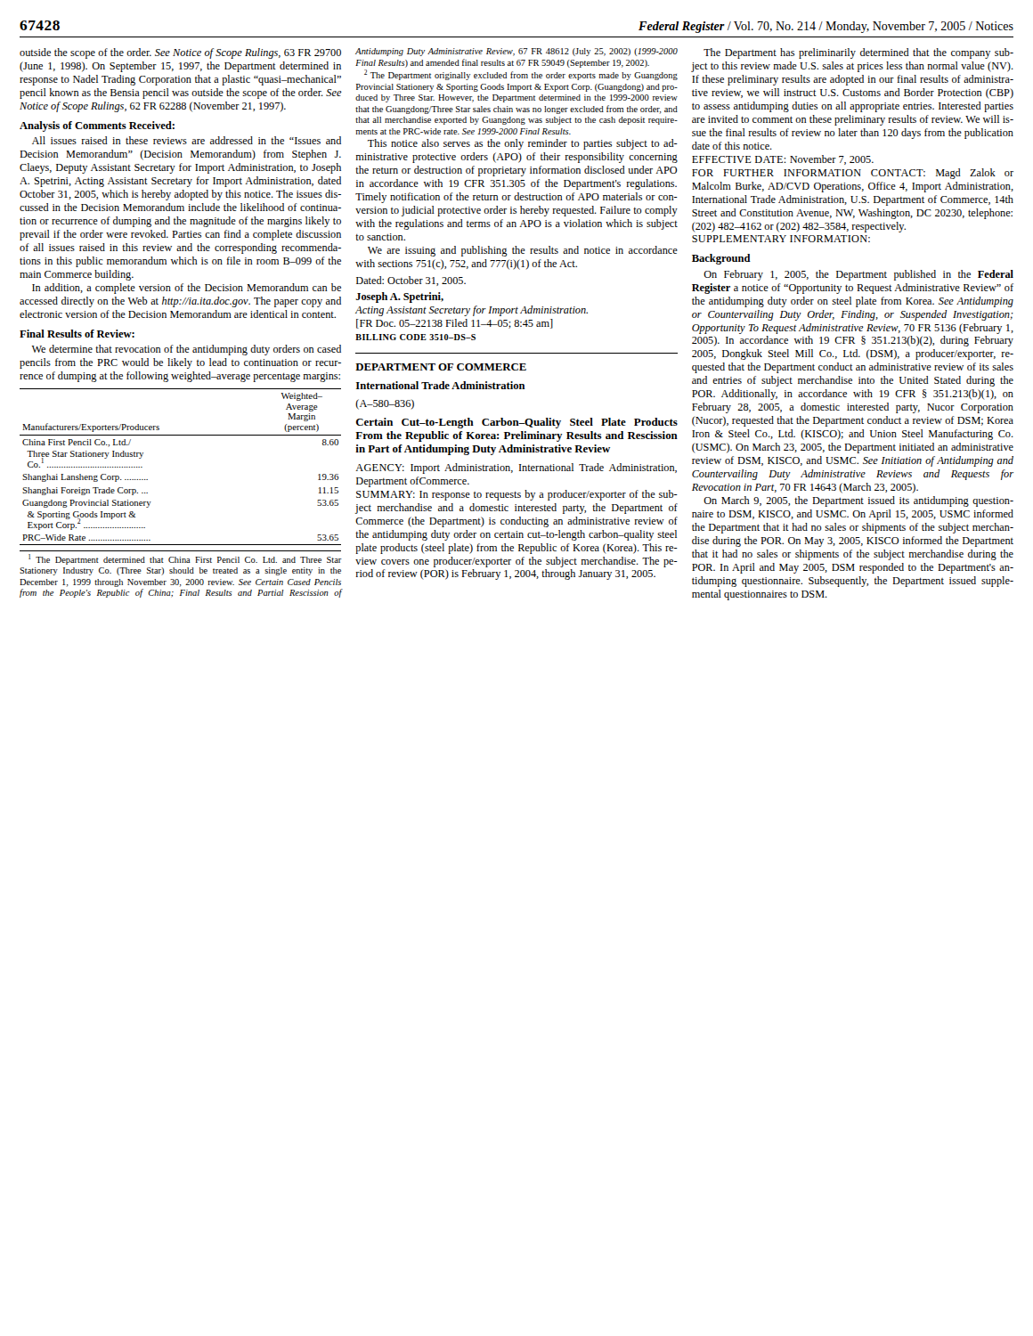67428
Federal Register / Vol. 70, No. 214 / Monday, November 7, 2005 / Notices
outside the scope of the order. See Notice of Scope Rulings, 63 FR 29700 (June 1, 1998). On September 15, 1997, the Department determined in response to Nadel Trading Corporation that a plastic “quasi–mechanical” pencil known as the Bensia pencil was outside the scope of the order. See Notice of Scope Rulings, 62 FR 62288 (November 21, 1997).
Analysis of Comments Received:
All issues raised in these reviews are addressed in the “Issues and Decision Memorandum” (Decision Memorandum) from Stephen J. Claeys, Deputy Assistant Secretary for Import Administration, to Joseph A. Spetrini, Acting Assistant Secretary for Import Administration, dated October 31, 2005, which is hereby adopted by this notice. The issues discussed in the Decision Memorandum include the likelihood of continuation or recurrence of dumping and the magnitude of the margins likely to prevail if the order were revoked. Parties can find a complete discussion of all issues raised in this review and the corresponding recommendations in this public memorandum which is on file in room B–099 of the main Commerce building.
In addition, a complete version of the Decision Memorandum can be accessed directly on the Web at http://ia.ita.doc.gov. The paper copy and electronic version of the Decision Memorandum are identical in content.
Final Results of Review:
We determine that revocation of the antidumping duty orders on cased pencils from the PRC would be likely to lead to continuation or recurrence of dumping at the following weighted–average percentage margins:
| Manufacturers/Exporters/Producers | Weighted– Average Margin (percent) |
| --- | --- |
| China First Pencil Co., Ltd./ Three Star Stationery Industry Co. 1 ........................................ | 8.60 |
| Shanghai Lansheng Corp. .......... | 19.36 |
| Shanghai Foreign Trade Corp. ... | 11.15 |
| Guangdong Provincial Stationery & Sporting Goods Import & Export Corp. 2 .......................... | 53.65 |
| PRC–Wide Rate .......................... | 53.65 |
1 The Department determined that China First Pencil Co. Ltd. and Three Star Stationery Industry Co. (Three Star) should be treated as a single entity in the December 1, 1999 through November 30, 2000 review. See Certain Cased Pencils from the People's Republic of China; Final Results and Partial Rescission of Antidumping Duty Administrative Review, 67 FR 48612 (July 25, 2002) (1999-2000 Final Results) and amended final results at 67 FR 59049 (September 19, 2002).
2 The Department originally excluded from the order exports made by Guangdong Provincial Stationery & Sporting Goods Import & Export Corp. (Guangdong) and produced by Three Star. However, the Department determined in the 1999-2000 review that the Guangdong/Three Star sales chain was no longer excluded from the order, and that all merchandise exported by Guangdong was subject to the cash deposit requirements at the PRC-wide rate. See 1999-2000 Final Results.
This notice also serves as the only reminder to parties subject to administrative protective orders (APO) of their responsibility concerning the return or destruction of proprietary information disclosed under APO in accordance with 19 CFR 351.305 of the Department's regulations. Timely notification of the return or destruction of APO materials or conversion to judicial protective order is hereby requested. Failure to comply with the regulations and terms of an APO is a violation which is subject to sanction.
We are issuing and publishing the results and notice in accordance with sections 751(c), 752, and 777(i)(1) of the Act.
Dated: October 31, 2005.
Joseph A. Spetrini,
Acting Assistant Secretary for Import Administration.
[FR Doc. 05–22138 Filed 11–4–05; 8:45 am]
BILLING CODE 3510–DS–S
DEPARTMENT OF COMMERCE
International Trade Administration
(A–580–836)
Certain Cut–to-Length Carbon–Quality Steel Plate Products From the Republic of Korea: Preliminary Results and Rescission in Part of Antidumping Duty Administrative Review
AGENCY: Import Administration, International Trade Administration, Department ofCommerce.
SUMMARY: In response to requests by a producer/exporter of the subject merchandise and a domestic interested party, the Department of Commerce (the Department) is conducting an administrative review of the antidumping duty order on certain cut–to-length carbon–quality steel plate products (steel plate) from the Republic of Korea (Korea). This review covers one producer/exporter of the subject merchandise. The period of review (POR) is February 1, 2004, through January 31, 2005.
The Department has preliminarily determined that the company subject to this review made U.S. sales at prices less than normal value (NV). If these preliminary results are adopted in our final results of administrative review, we will instruct U.S. Customs and Border Protection (CBP) to assess antidumping duties on all appropriate entries. Interested parties are invited to comment on these preliminary results of review. We will issue the final results of review no later than 120 days from the publication date of this notice.
EFFECTIVE DATE: November 7, 2005.
FOR FURTHER INFORMATION CONTACT: Magd Zalok or Malcolm Burke, AD/CVD Operations, Office 4, Import Administration, International Trade Administration, U.S. Department of Commerce, 14th Street and Constitution Avenue, NW, Washington, DC 20230, telephone: (202) 482–4162 or (202) 482–3584, respectively.
SUPPLEMENTARY INFORMATION:
Background
On February 1, 2005, the Department published in the Federal Register a notice of “Opportunity to Request Administrative Review” of the antidumping duty order on steel plate from Korea. See Antidumping or Countervailing Duty Order, Finding, or Suspended Investigation; Opportunity To Request Administrative Review, 70 FR 5136 (February 1, 2005). In accordance with 19 CFR § 351.213(b)(2), during February 2005, Dongkuk Steel Mill Co., Ltd. (DSM), a producer/exporter, requested that the Department conduct an administrative review of its sales and entries of subject merchandise into the United Stated during the POR. Additionally, in accordance with 19 CFR § 351.213(b)(1), on February 28, 2005, a domestic interested party, Nucor Corporation (Nucor), requested that the Department conduct a review of DSM; Korea Iron & Steel Co., Ltd. (KISCO); and Union Steel Manufacturing Co. (USMC). On March 23, 2005, the Department initiated an administrative review of DSM, KISCO, and USMC. See Initiation of Antidumping and Countervailing Duty Administrative Reviews and Requests for Revocation in Part, 70 FR 14643 (March 23, 2005).
On March 9, 2005, the Department issued its antidumping questionnaire to DSM, KISCO, and USMC. On April 15, 2005, USMC informed the Department that it had no sales or shipments of the subject merchandise during the POR. On May 3, 2005, KISCO informed the Department that it had no sales or shipments of the subject merchandise during the POR. In April and May 2005, DSM responded to the Department's antidumping questionnaire. Subsequently, the Department issued supplemental questionnaires to DSM.